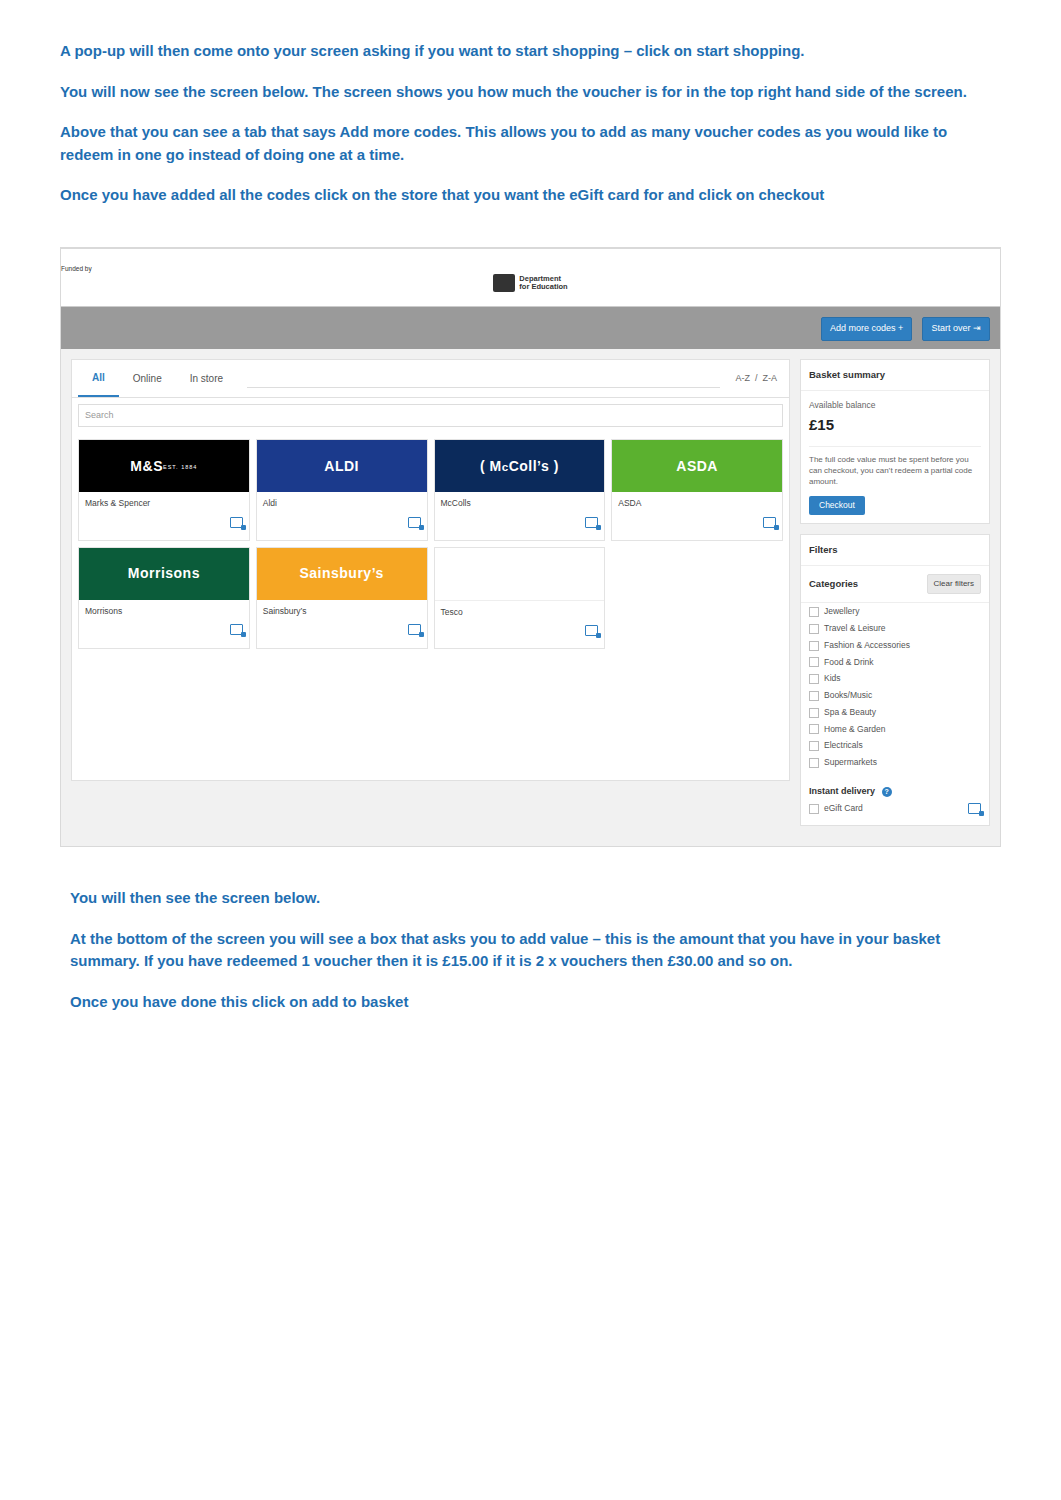A pop-up will then come onto your screen asking if you want to start shopping – click on start shopping.
You will now see the screen below. The screen shows you how much the voucher is for in the top right hand side of the screen.
Above that you can see a tab that says Add more codes. This allows you to add as many voucher codes as you would like to redeem in one go instead of doing one at a time.
Once you have added all the codes click on the store that you want the eGift card for and click on checkout
Funded by Department
for Education
Add more codes + Start over ⇥
All
Online
In store
A-Z / Z-A
Search
M&SEST. 1884
Marks & Spencer
ALDI
Aldi
( McColl’s )
McColls
ASDA
ASDA
Morrisons
Morrisons
Sainsbury’s
Sainsbury’s
TESCO
Tesco
Basket summary
Available balance
£15
The full code value must be spent before you can checkout, you can’t redeem a partial code amount.
Checkout
Filters
Categories Clear filters
Jewellery
Travel & Leisure
Fashion & Accessories
Food & Drink
Kids
Books/Music
Spa & Beauty
Home & Garden
Electricals
Supermarkets
Instant delivery ?
eGift Card
You will then see the screen below.
At the bottom of the screen you will see a box that asks you to add value – this is the amount that you have in your basket summary. If you have redeemed 1 voucher then it is £15.00 if it is 2 x vouchers then £30.00 and so on.
Once you have done this click on add to basket